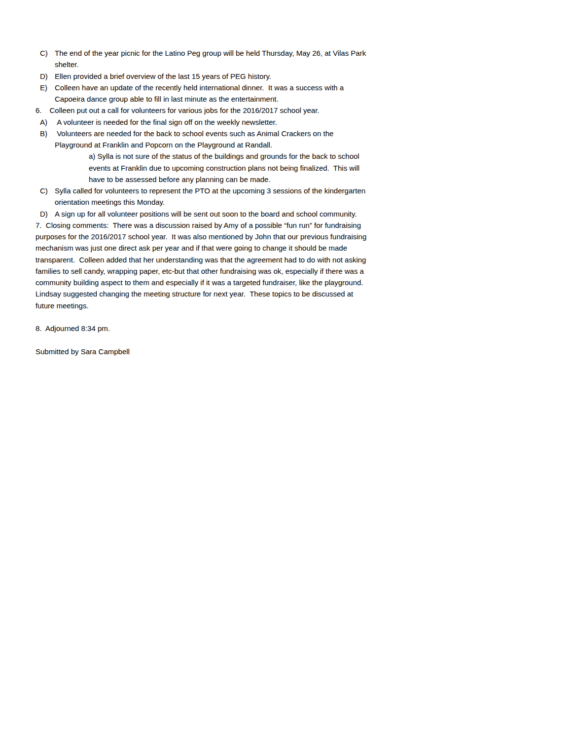C) The end of the year picnic for the Latino Peg group will be held Thursday, May 26, at Vilas Park shelter.
D) Ellen provided a brief overview of the last 15 years of PEG history.
E) Colleen have an update of the recently held international dinner. It was a success with a Capoeira dance group able to fill in last minute as the entertainment.
6. Colleen put out a call for volunteers for various jobs for the 2016/2017 school year.
A) A volunteer is needed for the final sign off on the weekly newsletter.
B) Volunteers are needed for the back to school events such as Animal Crackers on the Playground at Franklin and Popcorn on the Playground at Randall.
a) Sylla is not sure of the status of the buildings and grounds for the back to school events at Franklin due to upcoming construction plans not being finalized. This will have to be assessed before any planning can be made.
C) Sylla called for volunteers to represent the PTO at the upcoming 3 sessions of the kindergarten orientation meetings this Monday.
D) A sign up for all volunteer positions will be sent out soon to the board and school community.
7. Closing comments: There was a discussion raised by Amy of a possible “fun run” for fundraising purposes for the 2016/2017 school year. It was also mentioned by John that our previous fundraising mechanism was just one direct ask per year and if that were going to change it should be made transparent. Colleen added that her understanding was that the agreement had to do with not asking families to sell candy, wrapping paper, etc-but that other fundraising was ok, especially if there was a community building aspect to them and especially if it was a targeted fundraiser, like the playground. Lindsay suggested changing the meeting structure for next year. These topics to be discussed at future meetings.
8. Adjourned 8:34 pm.
Submitted by Sara Campbell